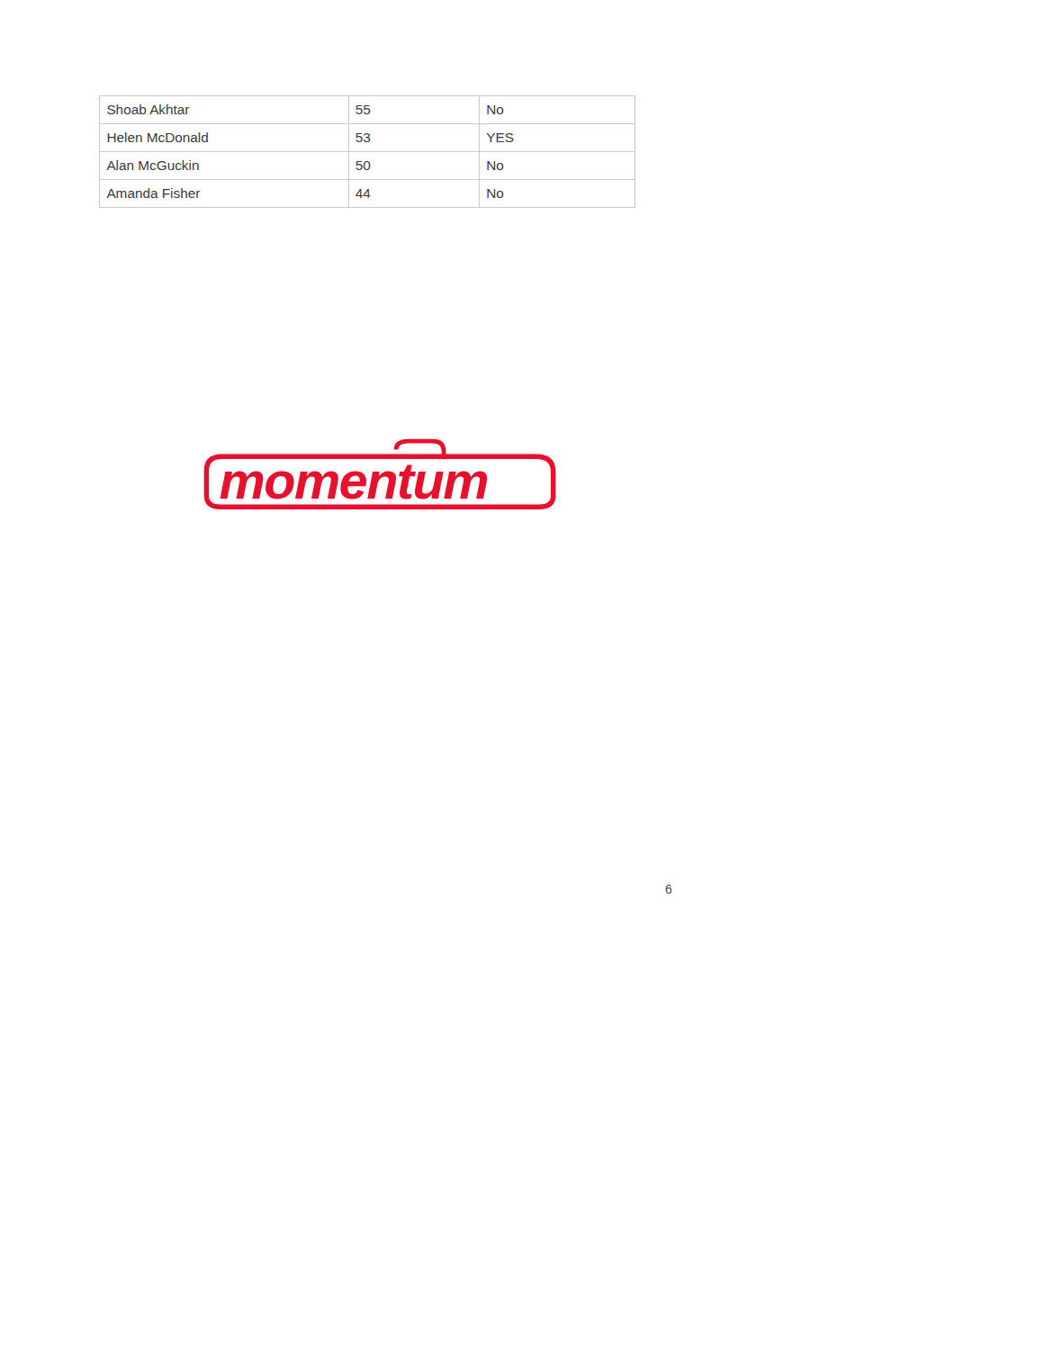| Shoab Akhtar | 55 | No |
| Helen McDonald | 53 | YES |
| Alan McGuckin | 50 | No |
| Amanda Fisher | 44 | No |
momentum
6